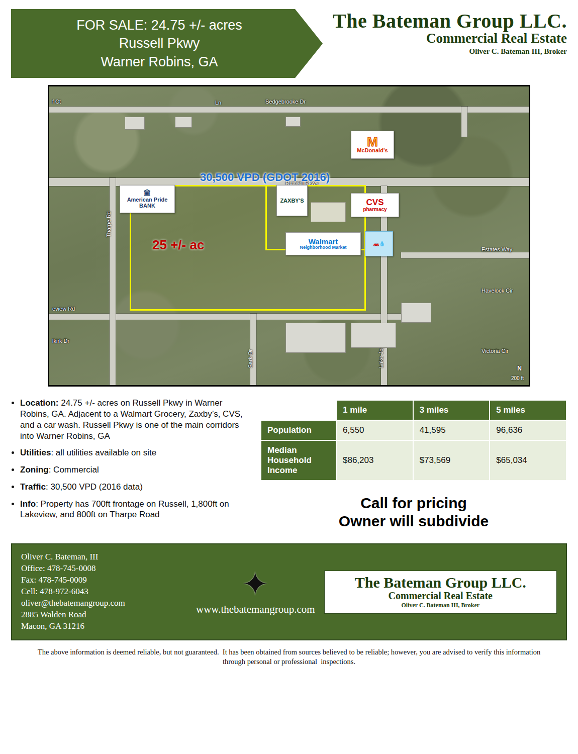FOR SALE: 24.75 +/- acres
Russell Pkwy
Warner Robins, GA
The Bateman Group LLC.
Commercial Real Estate
Oliver C. Bateman III, Broker
f Ct
Sedgebrooke Dr
Ln
Russell Pkwy
eview Rd
lkirk Dr
Tharpe Rd
Sark Dr
Lake Joy Rd
Estates Way
Havelock Cir
Victoria Cir
25 +/- ac
30,500 VPD (GDOT 2016)
MMcDonald's
CVSpharmacy
ZAXBY'S
🏛American Pride
BANK
WalmartNeighborhood Market
🚗💧
N
200 ft
Location: 24.75 +/- acres on Russell Pkwy in Warner Robins, GA. Adjacent to a Walmart Grocery, Zaxby’s, CVS, and a car wash. Russell Pkwy is one of the main corridors into Warner Robins, GA
Utilities: all utilities available on site
Zoning: Commercial
Traffic: 30,500 VPD (2016 data)
Info: Property has 700ft frontage on Russell, 1,800ft on Lakeview, and 800ft on Tharpe Road
| | 1 mile | 3 miles | 5 miles |
| --- | --- | --- | --- |
| Population | 6,550 | 41,595 | 96,636 |
| Median Household Income | $86,203 | $73,569 | $65,034 |
Call for pricing
Owner will subdivide
Oliver C. Bateman, III
Office: 478-745-0008
Fax: 478-745-0009
Cell: 478-972-6043
oliver@thebatemangroup.com
2885 Walden Road
Macon, GA 31216
✦
www.thebatemangroup.com
The Bateman Group LLC.
Commercial Real Estate
Oliver C. Bateman III, Broker
The above information is deemed reliable, but not guaranteed. It has been obtained from sources believed to be reliable; however, you are advised to verify this information through personal or professional inspections.